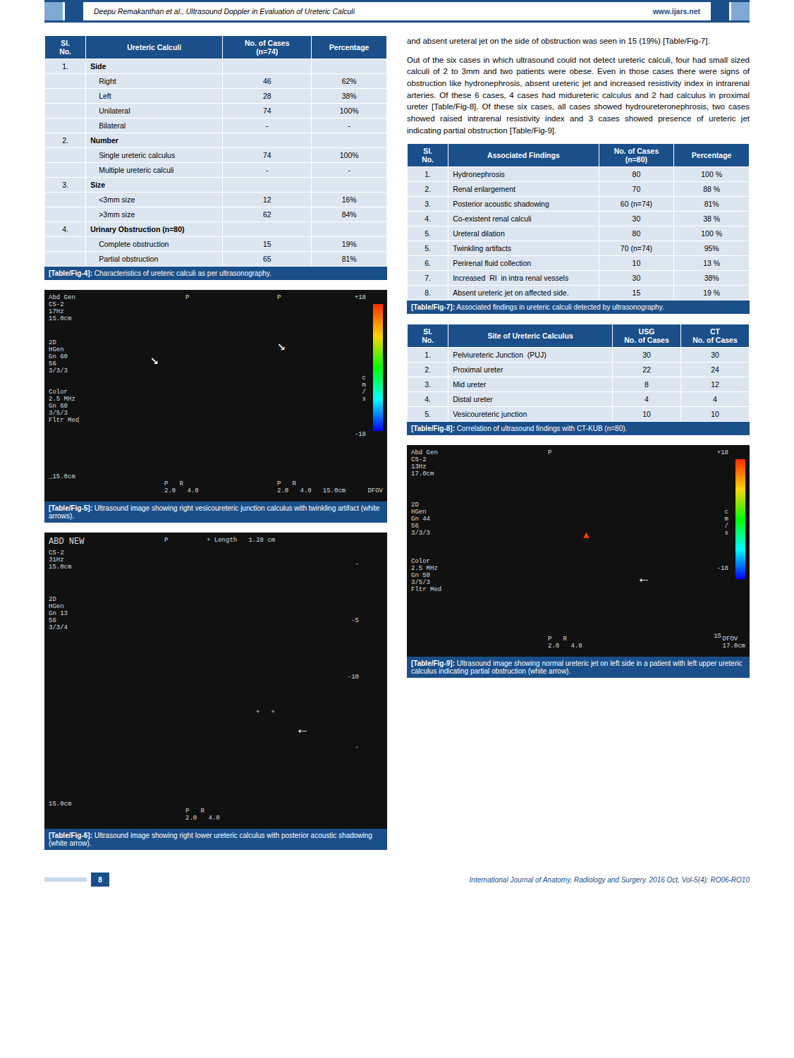Deepu Remakanthan et al., Ultrasound Doppler in Evaluation of Ureteric Calculi
www.ijars.net
| Sl. No. | Ureteric Calculi | No. of Cases (n=74) | Percentage |
| --- | --- | --- | --- |
| 1. | Side | | |
| | Right | 46 | 62% |
| | Left | 28 | 38% |
| | Unilateral | 74 | 100% |
| | Bilateral | - | - |
| 2. | Number | | |
| | Single ureteric calculus | 74 | 100% |
| | Multiple ureteric calculi | - | - |
| 3. | Size | | |
| | <3mm size | 12 | 16% |
| | >3mm size | 62 | 84% |
| 4. | Urinary Obstruction (n=80) | | |
| | Complete obstruction | 15 | 19% |
| | Partial obstruction | 65 | 81% |
[Table/Fig-4]: Characteristics of ureteric calculi as per ultrasonography.
Abd Gen
C5-2
17Hz
15.0cm
2D
HGen
Gn 60
56
3/3/3
Color
2.5 MHz
Gn 60
3/5/3
Fltr Med
_15.0cm
P
P
+18
c
m
/
s
-18
↘
↘
P R
2.0 4.0
P R
2.0 4.0 15.0cm
DFOV
[Table/Fig-5]: Ultrasound image showing right vesicoureteric junction calculus with twinkling artifact (white arrows).
ABD NEW
C5-2
31Hz
15.0cm
2D
HGen
Gn 13
56
3/3/4
15.0cm
P
+ Length 1.28 cm
-
-5
-10
-
+ +
←
P R
2.0 4.0
[Table/Fig-6]: Ultrasound image showing right lower ureteric calculus with posterior acoustic shadowing (white arrow).
and absent ureteral jet on the side of obstruction was seen in 15 (19%) [Table/Fig-7].
Out of the six cases in which ultrasound could not detect ureteric calculi, four had small sized calculi of 2 to 3mm and two patients were obese. Even in those cases there were signs of obstruction like hydronephrosis, absent ureteric jet and increased resistivity index in intrarenal arteries. Of these 6 cases, 4 cases had midureteric calculus and 2 had calculus in proximal ureter [Table/Fig-8]. Of these six cases, all cases showed hydroureteronephrosis, two cases showed raised intrarenal resistivity index and 3 cases showed presence of ureteric jet indicating partial obstruction [Table/Fig-9].
| Sl. No. | Associated Findings | No. of Cases (n=80) | Percentage |
| --- | --- | --- | --- |
| 1. | Hydronephrosis | 80 | 100 % |
| 2. | Renal enlargement | 70 | 88 % |
| 3. | Posterior acoustic shadowing | 60 (n=74) | 81% |
| 4. | Co-existent renal calculi | 30 | 38 % |
| 5. | Ureteral dilation | 80 | 100 % |
| 5. | Twinkling artifacts | 70 (n=74) | 95% |
| 6. | Perirenal fluid collection | 10 | 13 % |
| 7. | Increased RI in intra renal vessels | 30 | 38% |
| 8. | Absent ureteric jet on affected side. | 15 | 19 % |
[Table/Fig-7]: Associated findings in ureteric calculi detected by ultrasonography.
| Sl. No. | Site of Ureteric Calculus | USG No. of Cases | CT No. of Cases |
| --- | --- | --- | --- |
| 1. | Pelviureteric Junction (PUJ) | 30 | 30 |
| 2. | Proximal ureter | 22 | 24 |
| 3. | Mid ureter | 8 | 12 |
| 4. | Distal ureter | 4 | 4 |
| 5. | Vesicoureteric junction | 10 | 10 |
[Table/Fig-8]: Correlation of ultrasound findings with CT-KUB (n=80).
Abd Gen
C5-2
13Hz
17.0cm
2D
HGen
Gn 44
56
3/3/3
Color
2.5 MHz
Gn 50
3/5/3
Fltr Med
P
+18
c
m
/
s
-18
▲
←
P R
2.0 4.0
15
DFOV
17.0cm
[Table/Fig-9]: Ultrasound image showing normal ureteric jet on left side in a patient with left upper ureteric calculus indicating partial obstruction (white arrow).
8
International Journal of Anatomy, Radiology and Surgery. 2016 Oct, Vol-5(4): RO06-RO10